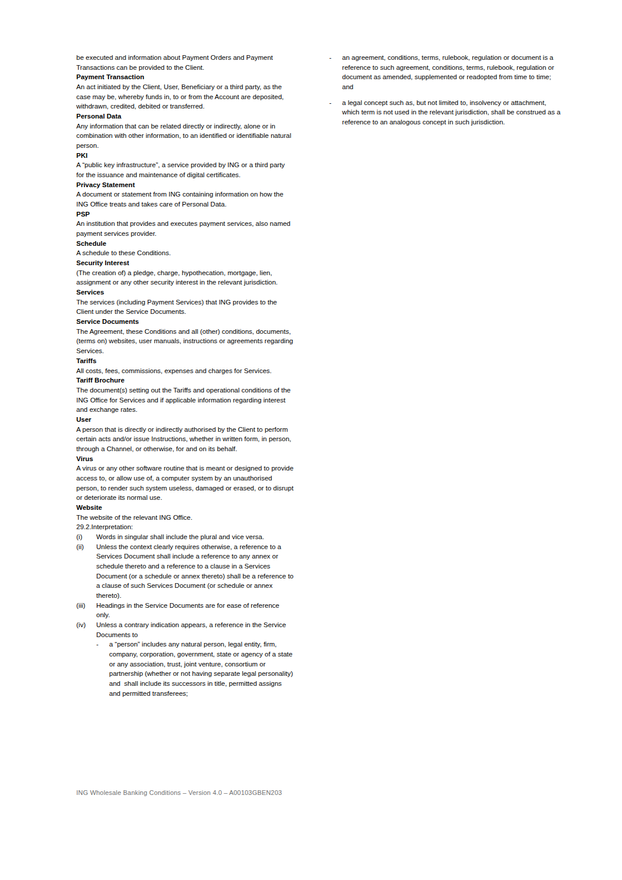be executed and information about Payment Orders and Payment Transactions can be provided to the Client.
Payment Transaction
An act initiated by the Client, User, Beneficiary or a third party, as the case may be, whereby funds in, to or from the Account are deposited, withdrawn, credited, debited or transferred.
Personal Data
Any information that can be related directly or indirectly, alone or in combination with other information, to an identified or identifiable natural person.
PKI
A “public key infrastructure”, a service provided by ING or a third party for the issuance and maintenance of digital certificates.
Privacy Statement
A document or statement from ING containing information on how the ING Office treats and takes care of Personal Data.
PSP
An institution that provides and executes payment services, also named payment services provider.
Schedule
A schedule to these Conditions.
Security Interest
(The creation of) a pledge, charge, hypothecation, mortgage, lien, assignment or any other security interest in the relevant jurisdiction.
Services
The services (including Payment Services) that ING provides to the Client under the Service Documents.
Service Documents
The Agreement, these Conditions and all (other) conditions, documents, (terms on) websites, user manuals, instructions or agreements regarding Services.
Tariffs
All costs, fees, commissions, expenses and charges for Services.
Tariff Brochure
The document(s) setting out the Tariffs and operational conditions of the ING Office for Services and if applicable information regarding interest and exchange rates.
User
A person that is directly or indirectly authorised by the Client to perform certain acts and/or issue Instructions, whether in written form, in person, through a Channel, or otherwise, for and on its behalf.
Virus
A virus or any other software routine that is meant or designed to provide access to, or allow use of, a computer system by an unauthorised person, to render such system useless, damaged or erased, or to disrupt or deteriorate its normal use.
Website
The website of the relevant ING Office.
29.2.Interpretation:
(i)
Words in singular shall include the plural and vice versa.
(ii)
Unless the context clearly requires otherwise, a reference to a Services Document shall include a reference to any annex or schedule thereto and a reference to a clause in a Services Document (or a schedule or annex thereto) shall be a reference to a clause of such Services Document (or schedule or annex thereto).
(iii)
Headings in the Service Documents are for ease of reference only.
(iv)
Unless a contrary indication appears, a reference in the Service Documents to
-
a “person” includes any natural person, legal entity, firm, company, corporation, government, state or agency of a state or any association, trust, joint venture, consortium or partnership (whether or not having separate legal personality) and shall include its successors in title, permitted assigns and permitted transferees;
-
an agreement, conditions, terms, rulebook, regulation or document is a reference to such agreement, conditions, terms, rulebook, regulation or document as amended, supplemented or readopted from time to time; and
-
a legal concept such as, but not limited to, insolvency or attachment, which term is not used in the relevant jurisdiction, shall be construed as a reference to an analogous concept in such jurisdiction.
ING Wholesale Banking Conditions – Version 4.0 – A00103GBEN203